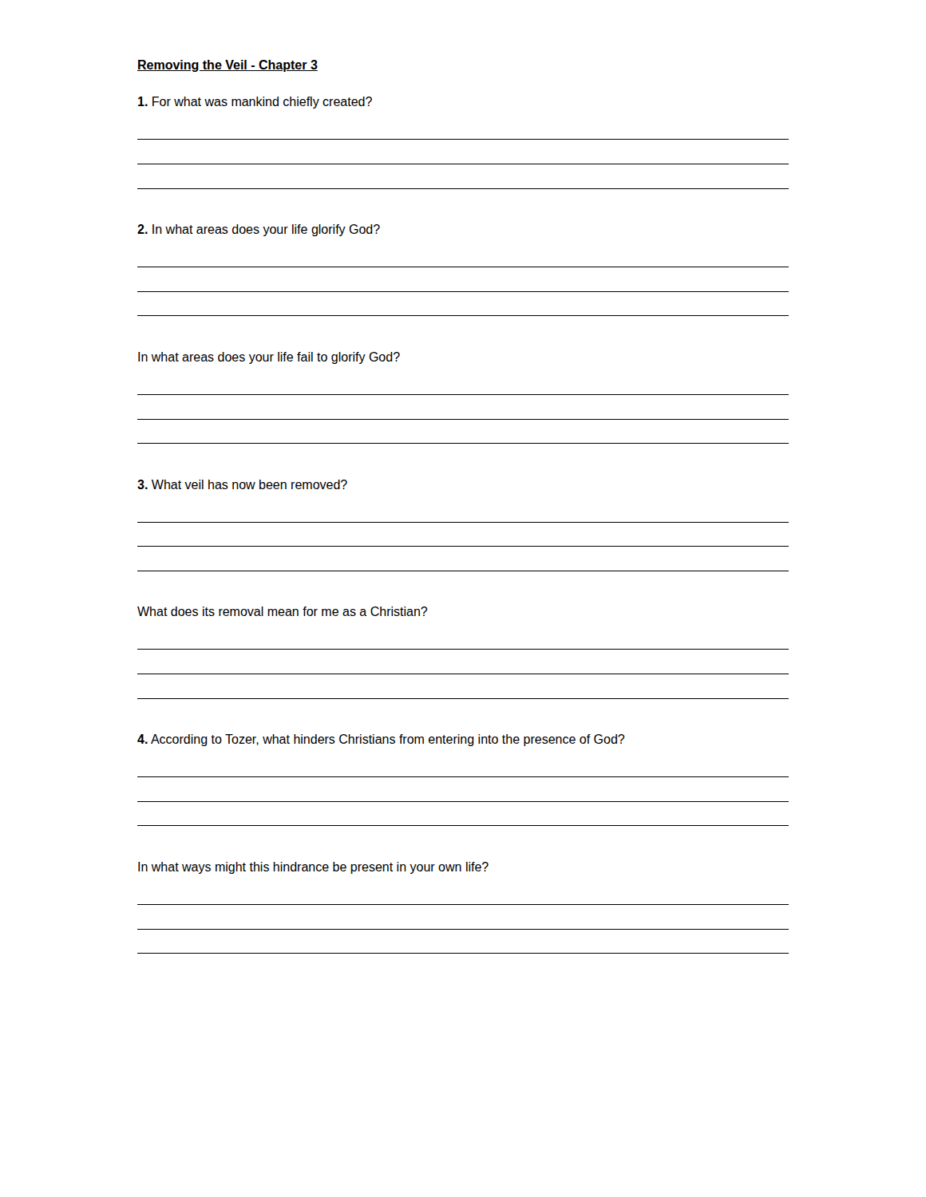Removing the Veil - Chapter 3
1. For what was mankind chiefly created?
2. In what areas does your life glorify God?
In what areas does your life fail to glorify God?
3. What veil has now been removed?
What does its removal mean for me as a Christian?
4. According to Tozer, what hinders Christians from entering into the presence of God?
In what ways might this hindrance be present in your own life?